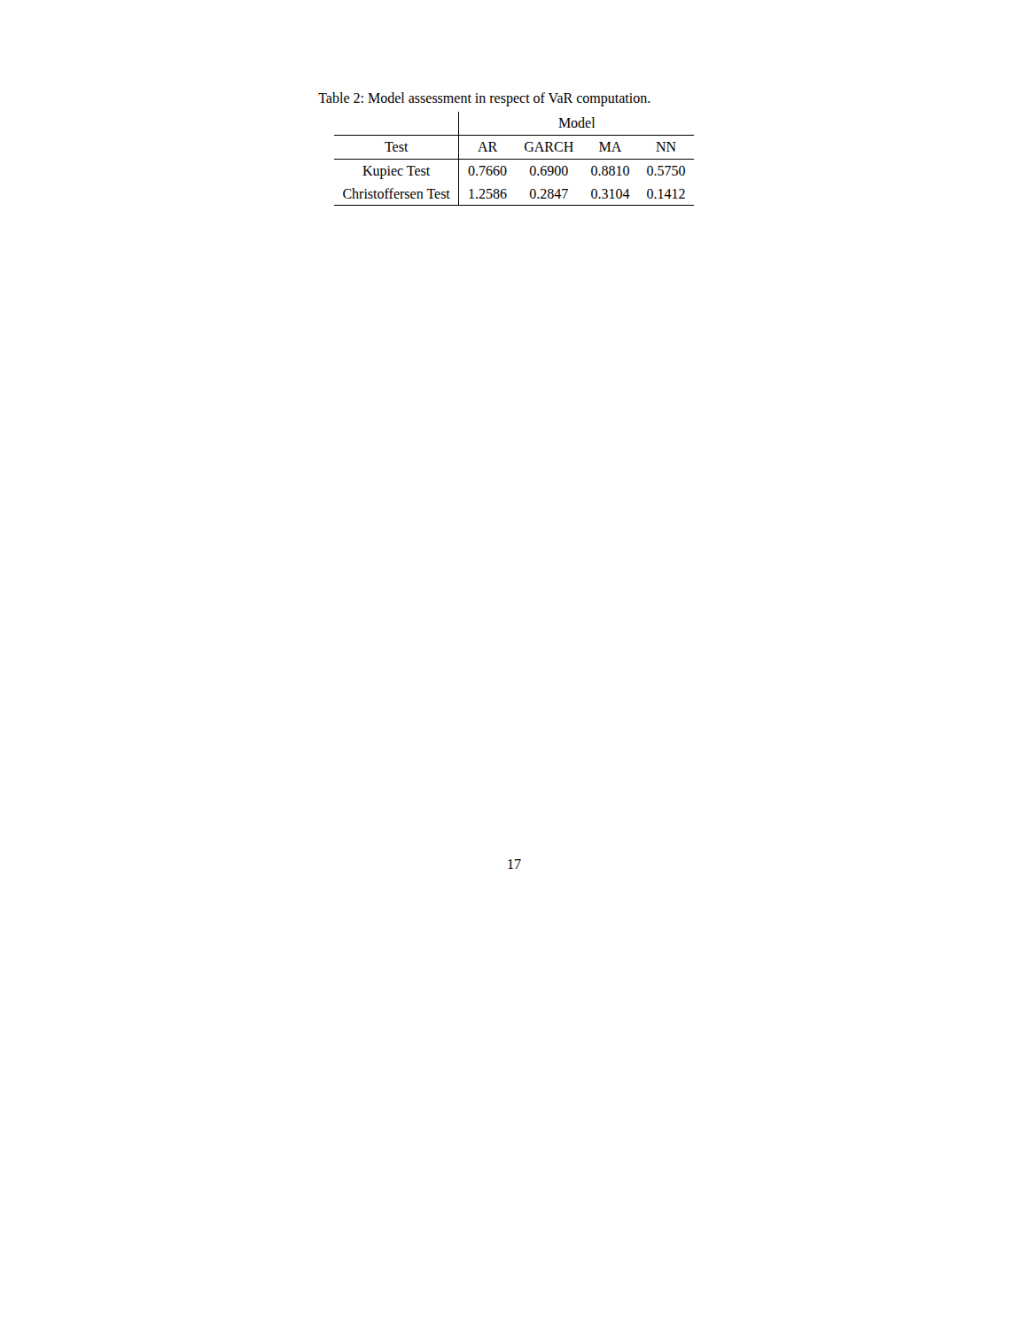Table 2: Model assessment in respect of VaR computation.
| | Model |
| Test | AR | GARCH | MA | NN |
| Kupiec Test | 0.7660 | 0.6900 | 0.8810 | 0.5750 |
| Christoffersen Test | 1.2586 | 0.2847 | 0.3104 | 0.1412 |
17